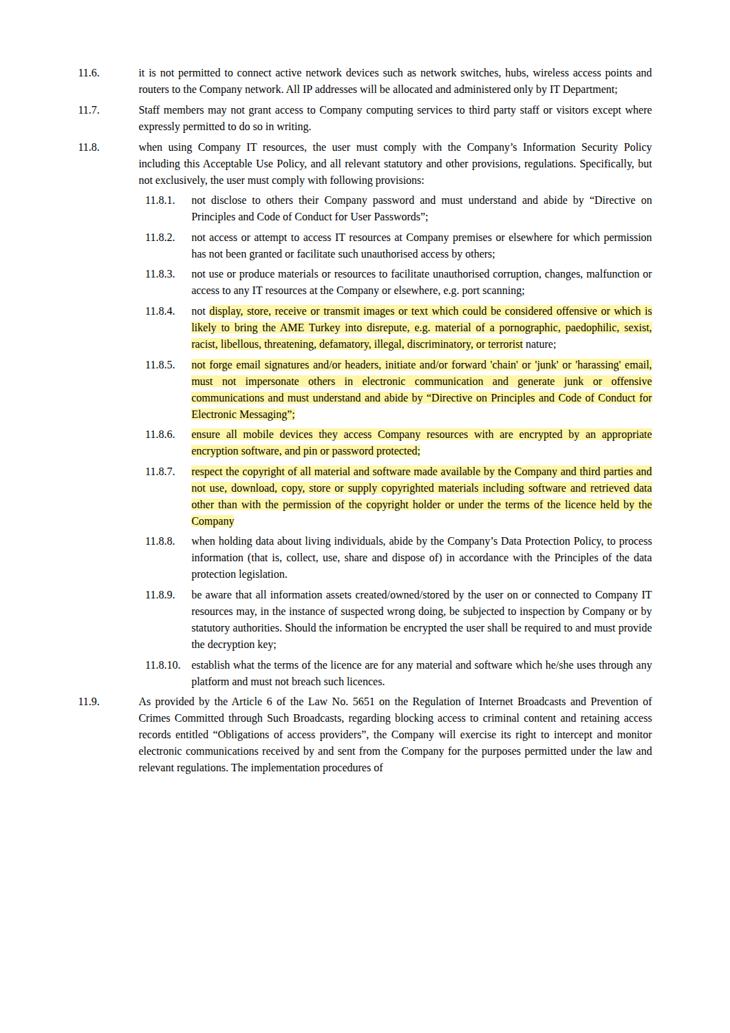11.6. it is not permitted to connect active network devices such as network switches, hubs, wireless access points and routers to the Company network. All IP addresses will be allocated and administered only by IT Department;
11.7. Staff members may not grant access to Company computing services to third party staff or visitors except where expressly permitted to do so in writing.
11.8. when using Company IT resources, the user must comply with the Company’s Information Security Policy including this Acceptable Use Policy, and all relevant statutory and other provisions, regulations. Specifically, but not exclusively, the user must comply with following provisions:
11.8.1. not disclose to others their Company password and must understand and abide by “Directive on Principles and Code of Conduct for User Passwords”;
11.8.2. not access or attempt to access IT resources at Company premises or elsewhere for which permission has not been granted or facilitate such unauthorised access by others;
11.8.3. not use or produce materials or resources to facilitate unauthorised corruption, changes, malfunction or access to any IT resources at the Company or elsewhere, e.g. port scanning;
11.8.4. not display, store, receive or transmit images or text which could be considered offensive or which is likely to bring the AME Turkey into disrepute, e.g. material of a pornographic, paedophilic, sexist, racist, libellous, threatening, defamatory, illegal, discriminatory, or terrorist nature;
11.8.5. not forge email signatures and/or headers, initiate and/or forward 'chain' or 'junk' or 'harassing' email, must not impersonate others in electronic communication and generate junk or offensive communications and must understand and abide by “Directive on Principles and Code of Conduct for Electronic Messaging”;
11.8.6. ensure all mobile devices they access Company resources with are encrypted by an appropriate encryption software, and pin or password protected;
11.8.7. respect the copyright of all material and software made available by the Company and third parties and not use, download, copy, store or supply copyrighted materials including software and retrieved data other than with the permission of the copyright holder or under the terms of the licence held by the Company
11.8.8. when holding data about living individuals, abide by the Company’s Data Protection Policy, to process information (that is, collect, use, share and dispose of) in accordance with the Principles of the data protection legislation.
11.8.9. be aware that all information assets created/owned/stored by the user on or connected to Company IT resources may, in the instance of suspected wrong doing, be subjected to inspection by Company or by statutory authorities. Should the information be encrypted the user shall be required to and must provide the decryption key;
11.8.10. establish what the terms of the licence are for any material and software which he/she uses through any platform and must not breach such licences.
11.9. As provided by the Article 6 of the Law No. 5651 on the Regulation of Internet Broadcasts and Prevention of Crimes Committed through Such Broadcasts, regarding blocking access to criminal content and retaining access records entitled “Obligations of access providers”, the Company will exercise its right to intercept and monitor electronic communications received by and sent from the Company for the purposes permitted under the law and relevant regulations. The implementation procedures of